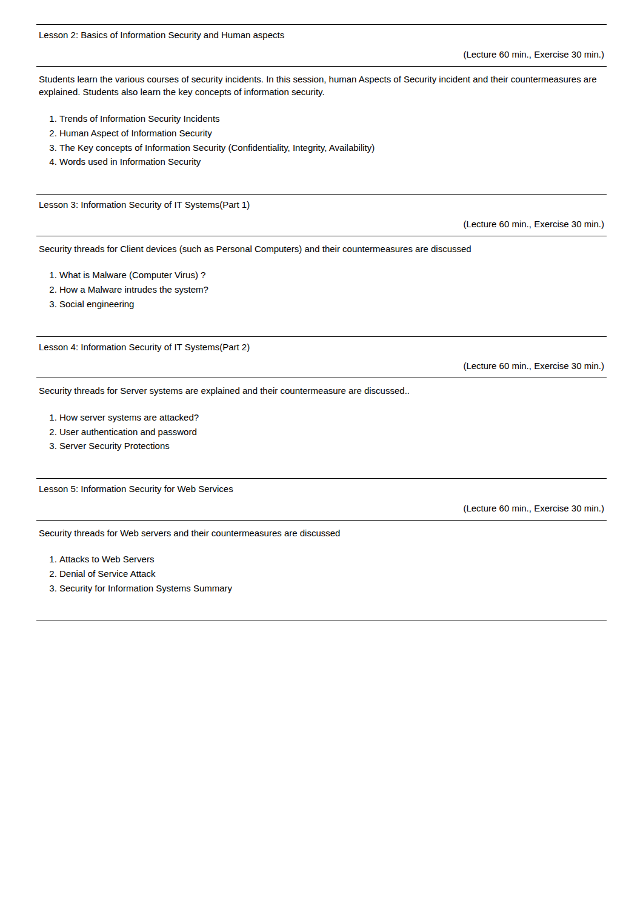Lesson 2: Basics of Information Security and Human aspects
(Lecture 60 min., Exercise 30 min.)
Students learn the various courses of security incidents. In this session, human Aspects of Security incident and their countermeasures are explained. Students also learn the key concepts of information security.
Trends of Information Security Incidents
Human Aspect of Information Security
The Key concepts of Information Security (Confidentiality, Integrity, Availability)
Words used in Information Security
Lesson 3: Information Security of IT Systems(Part 1)
(Lecture 60 min., Exercise 30 min.)
Security threads for Client devices (such as Personal Computers) and their countermeasures are discussed
What is Malware (Computer Virus) ?
How a Malware intrudes the system?
Social engineering
Lesson 4: Information Security of IT Systems(Part 2)
(Lecture 60 min., Exercise 30 min.)
Security threads for Server systems are explained and their countermeasure are discussed..
How server systems are attacked?
User authentication and password
Server Security Protections
Lesson 5: Information Security for Web Services
(Lecture 60 min., Exercise 30 min.)
Security threads for Web servers and their countermeasures are discussed
Attacks to Web Servers
Denial of Service Attack
Security for Information Systems Summary